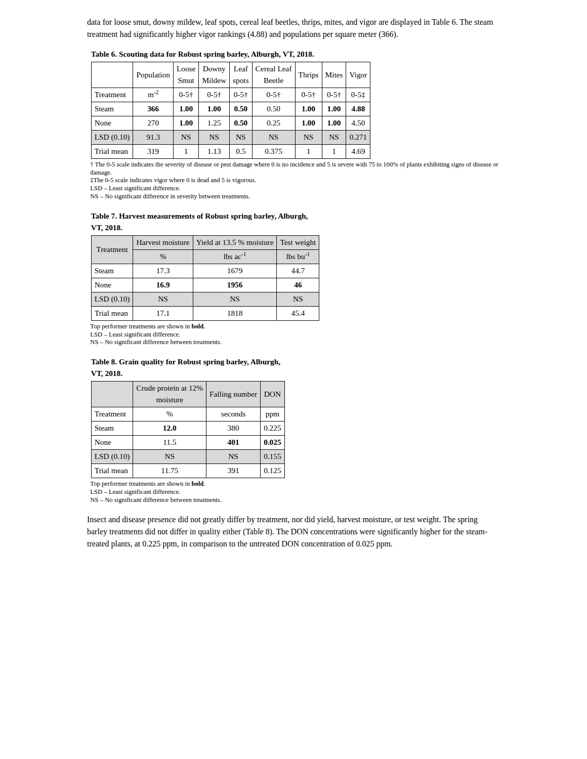data for loose smut, downy mildew, leaf spots, cereal leaf beetles, thrips, mites, and vigor are displayed in Table 6. The steam treatment had significantly higher vigor rankings (4.88) and populations per square meter (366).
Table 6. Scouting data for Robust spring barley, Alburgh, VT, 2018.
| | Population | Loose Smut | Downy Mildew | Leaf spots | Cereal Leaf Beetle | Thrips | Mites | Vigor |
| Treatment | m -2 | 0-5† | 0-5† | 0-5† | 0-5† | 0-5† | 0-5† | 0-5‡ |
| Steam | 366 | 1.00 | 1.00 | 0.50 | 0.50 | 1.00 | 1.00 | 4.88 |
| None | 270 | 1.00 | 1.25 | 0.50 | 0.25 | 1.00 | 1.00 | 4.50 |
| LSD (0.10) | 91.3 | NS | NS | NS | NS | NS | NS | 0.271 |
| Trial mean | 319 | 1 | 1.13 | 0.5 | 0.375 | 1 | 1 | 4.69 |
† The 0-5 scale indicates the severity of disease or pest damage where 0 is no incidence and 5 is severe with 75 to 100% of plants exhibiting signs of disease or damage.
‡The 0-5 scale indicates vigor where 0 is dead and 5 is vigorous.
LSD – Least significant difference.
NS – No significant difference in severity between treatments.
Table 7. Harvest measurements of Robust spring barley, Alburgh, VT, 2018.
| Treatment | Harvest moisture | Yield at 13.5 % moisture | Test weight |
| % | lbs ac -1 | lbs bu -1 |
| Steam | 17.3 | 1679 | 44.7 |
| None | 16.9 | 1956 | 46 |
| LSD (0.10) | NS | NS | NS |
| Trial mean | 17.1 | 1818 | 45.4 |
Top performer treatments are shown in bold.
LSD – Least significant difference.
NS – No significant difference between treatments.
Table 8. Grain quality for Robust spring barley, Alburgh, VT, 2018.
| | Crude protein at 12% moisture | Falling number | DON |
| Treatment | % | seconds | ppm |
| Steam | 12.0 | 380 | 0.225 |
| None | 11.5 | 401 | 0.025 |
| LSD (0.10) | NS | NS | 0.155 |
| Trial mean | 11.75 | 391 | 0.125 |
Top performer treatments are shown in bold.
LSD – Least significant difference.
NS – No significant difference between treatments.
Insect and disease presence did not greatly differ by treatment, nor did yield, harvest moisture, or test weight. The spring barley treatments did not differ in quality either (Table 8). The DON concentrations were significantly higher for the steam-treated plants, at 0.225 ppm, in comparison to the untreated DON concentration of 0.025 ppm.